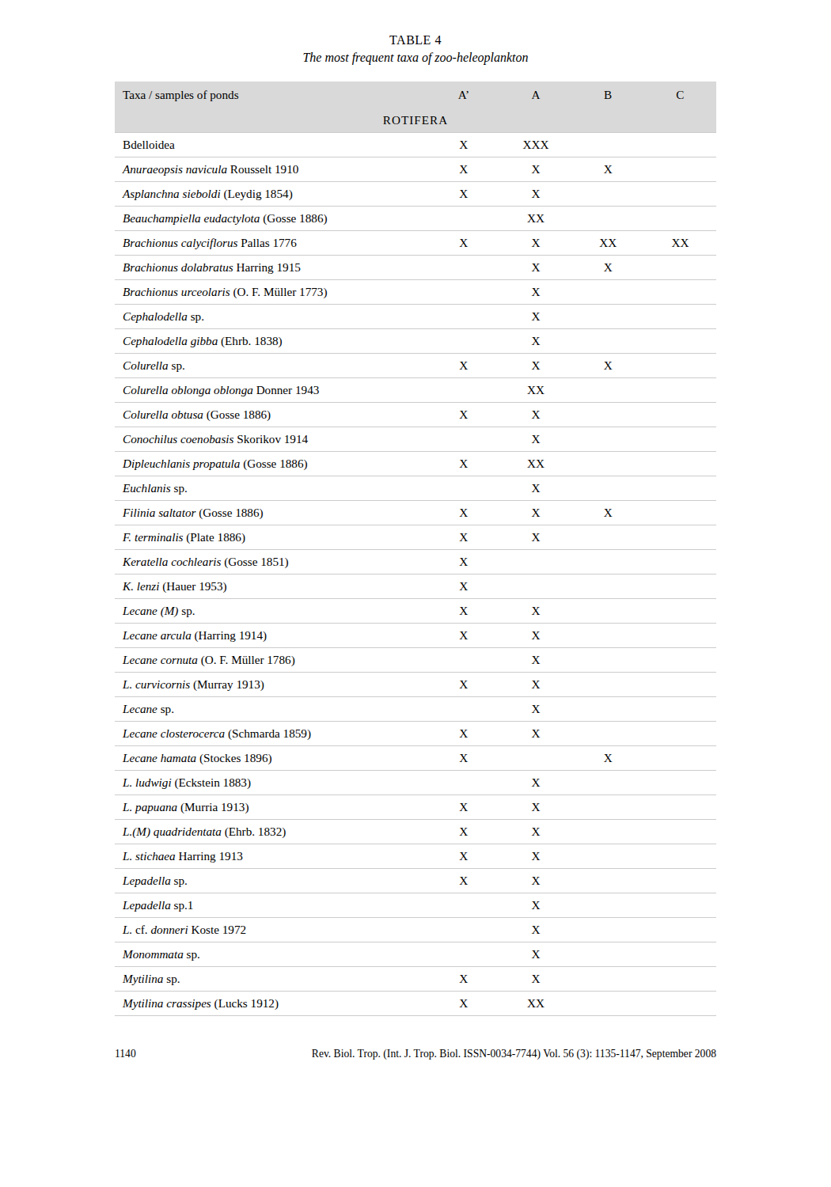TABLE 4
The most frequent taxa of zoo-heleoplankton
| Taxa / samples of ponds | A’ | A | B | C |
| --- | --- | --- | --- | --- |
| ROTIFERA |
| Bdelloidea | X | XXX | | |
| Anuraeopsis navicula Rousselt 1910 | X | X | X | |
| Asplanchna sieboldi (Leydig 1854) | X | X | | |
| Beauchampiella eudactylota (Gosse 1886) | | XX | | |
| Brachionus calyciflorus Pallas 1776 | X | X | XX | XX |
| Brachionus dolabratus Harring 1915 | | X | X | |
| Brachionus urceolaris (O. F. Müller 1773) | | X | | |
| Cephalodella sp. | | X | | |
| Cephalodella gibba (Ehrb. 1838) | | X | | |
| Colurella sp. | X | X | X | |
| Colurella oblonga oblonga Donner 1943 | | XX | | |
| Colurella obtusa (Gosse 1886) | X | X | | |
| Conochilus coenobasis Skorikov 1914 | | X | | |
| Dipleuchlanis propatula (Gosse 1886) | X | XX | | |
| Euchlanis sp. | | X | | |
| Filinia saltator (Gosse 1886) | X | X | X | |
| F. terminalis (Plate 1886) | X | X | | |
| Keratella cochlearis (Gosse 1851) | X | | | |
| K. lenzi (Hauer 1953) | X | | | |
| Lecane (M) sp. | X | X | | |
| Lecane arcula (Harring 1914) | X | X | | |
| Lecane cornuta (O. F. Müller 1786) | | X | | |
| L. curvicornis (Murray 1913) | X | X | | |
| Lecane sp. | | X | | |
| Lecane closterocerca (Schmarda 1859) | X | X | | |
| Lecane hamata (Stockes 1896) | X | | X | |
| L. ludwigi (Eckstein 1883) | | X | | |
| L. papuana (Murria 1913) | X | X | | |
| L.(M) quadridentata (Ehrb. 1832) | X | X | | |
| L. stichaea Harring 1913 | X | X | | |
| Lepadella sp. | X | X | | |
| Lepadella sp.1 | | X | | |
| L. cf. donneri Koste 1972 | | X | | |
| Monommata sp. | | X | | |
| Mytilina sp. | X | X | | |
| Mytilina crassipes (Lucks 1912) | X | XX | | |
1140
Rev. Biol. Trop. (Int. J. Trop. Biol. ISSN-0034-7744) Vol. 56 (3): 1135-1147, September 2008